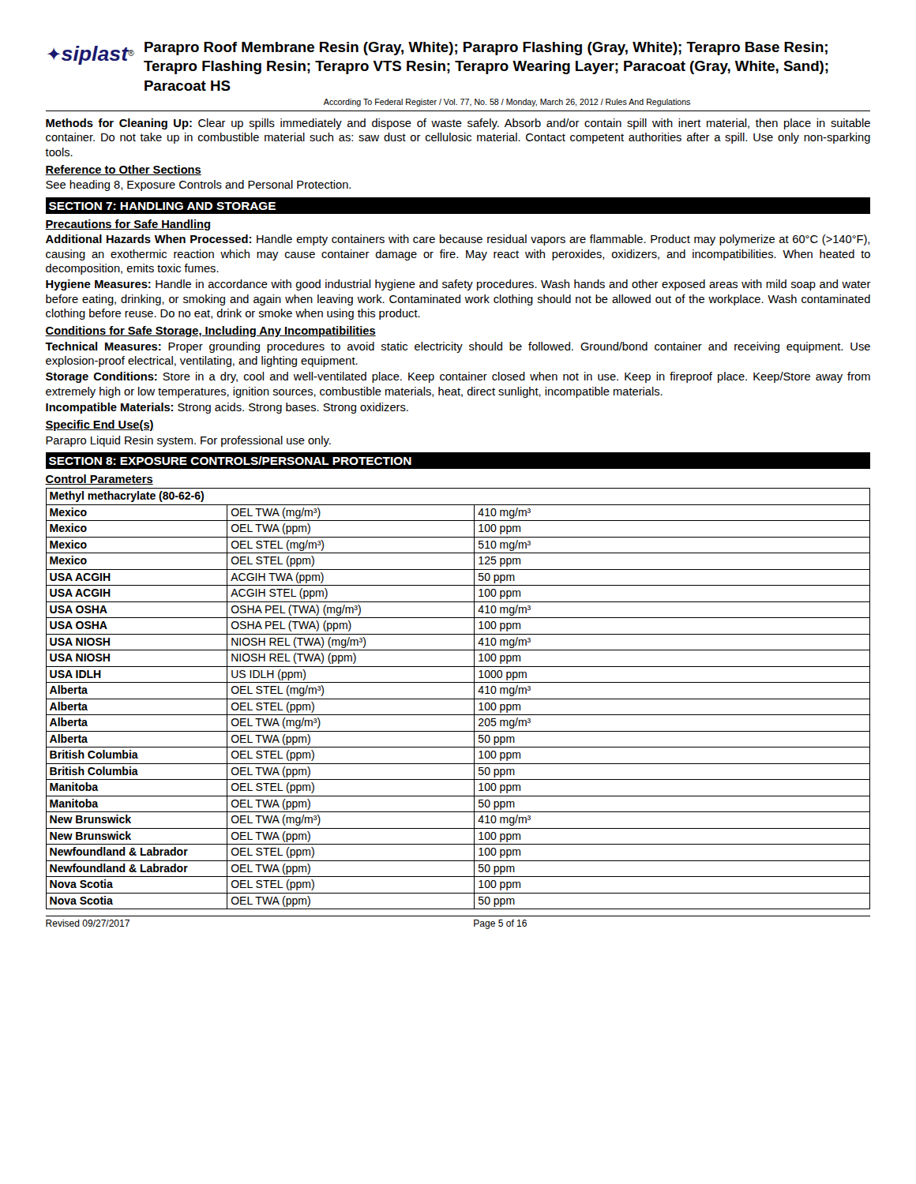✦siplast®
Parapro Roof Membrane Resin (Gray, White); Parapro Flashing (Gray, White); Terapro Base Resin; Terapro Flashing Resin; Terapro VTS Resin; Terapro Wearing Layer; Paracoat (Gray, White, Sand); Paracoat HS
According To Federal Register / Vol. 77, No. 58 / Monday, March 26, 2012 / Rules And Regulations
Methods for Cleaning Up: Clear up spills immediately and dispose of waste safely. Absorb and/or contain spill with inert material, then place in suitable container. Do not take up in combustible material such as: saw dust or cellulosic material. Contact competent authorities after a spill. Use only non-sparking tools.
Reference to Other Sections
See heading 8, Exposure Controls and Personal Protection.
SECTION 7: HANDLING AND STORAGE
Precautions for Safe Handling
Additional Hazards When Processed: Handle empty containers with care because residual vapors are flammable. Product may polymerize at 60°C (>140°F), causing an exothermic reaction which may cause container damage or fire. May react with peroxides, oxidizers, and incompatibilities. When heated to decomposition, emits toxic fumes.
Hygiene Measures: Handle in accordance with good industrial hygiene and safety procedures. Wash hands and other exposed areas with mild soap and water before eating, drinking, or smoking and again when leaving work. Contaminated work clothing should not be allowed out of the workplace. Wash contaminated clothing before reuse. Do no eat, drink or smoke when using this product.
Conditions for Safe Storage, Including Any Incompatibilities
Technical Measures: Proper grounding procedures to avoid static electricity should be followed. Ground/bond container and receiving equipment. Use explosion-proof electrical, ventilating, and lighting equipment.
Storage Conditions: Store in a dry, cool and well-ventilated place. Keep container closed when not in use. Keep in fireproof place. Keep/Store away from extremely high or low temperatures, ignition sources, combustible materials, heat, direct sunlight, incompatible materials.
Incompatible Materials: Strong acids. Strong bases. Strong oxidizers.
Specific End Use(s)
Parapro Liquid Resin system. For professional use only.
SECTION 8: EXPOSURE CONTROLS/PERSONAL PROTECTION
Control Parameters
| Methyl methacrylate (80-62-6) |
| Mexico | OEL TWA (mg/m³) | 410 mg/m³ |
| Mexico | OEL TWA (ppm) | 100 ppm |
| Mexico | OEL STEL (mg/m³) | 510 mg/m³ |
| Mexico | OEL STEL (ppm) | 125 ppm |
| USA ACGIH | ACGIH TWA (ppm) | 50 ppm |
| USA ACGIH | ACGIH STEL (ppm) | 100 ppm |
| USA OSHA | OSHA PEL (TWA) (mg/m³) | 410 mg/m³ |
| USA OSHA | OSHA PEL (TWA) (ppm) | 100 ppm |
| USA NIOSH | NIOSH REL (TWA) (mg/m³) | 410 mg/m³ |
| USA NIOSH | NIOSH REL (TWA) (ppm) | 100 ppm |
| USA IDLH | US IDLH (ppm) | 1000 ppm |
| Alberta | OEL STEL (mg/m³) | 410 mg/m³ |
| Alberta | OEL STEL (ppm) | 100 ppm |
| Alberta | OEL TWA (mg/m³) | 205 mg/m³ |
| Alberta | OEL TWA (ppm) | 50 ppm |
| British Columbia | OEL STEL (ppm) | 100 ppm |
| British Columbia | OEL TWA (ppm) | 50 ppm |
| Manitoba | OEL STEL (ppm) | 100 ppm |
| Manitoba | OEL TWA (ppm) | 50 ppm |
| New Brunswick | OEL TWA (mg/m³) | 410 mg/m³ |
| New Brunswick | OEL TWA (ppm) | 100 ppm |
| Newfoundland & Labrador | OEL STEL (ppm) | 100 ppm |
| Newfoundland & Labrador | OEL TWA (ppm) | 50 ppm |
| Nova Scotia | OEL STEL (ppm) | 100 ppm |
| Nova Scotia | OEL TWA (ppm) | 50 ppm |
Revised 09/27/2017
Page 5 of 16